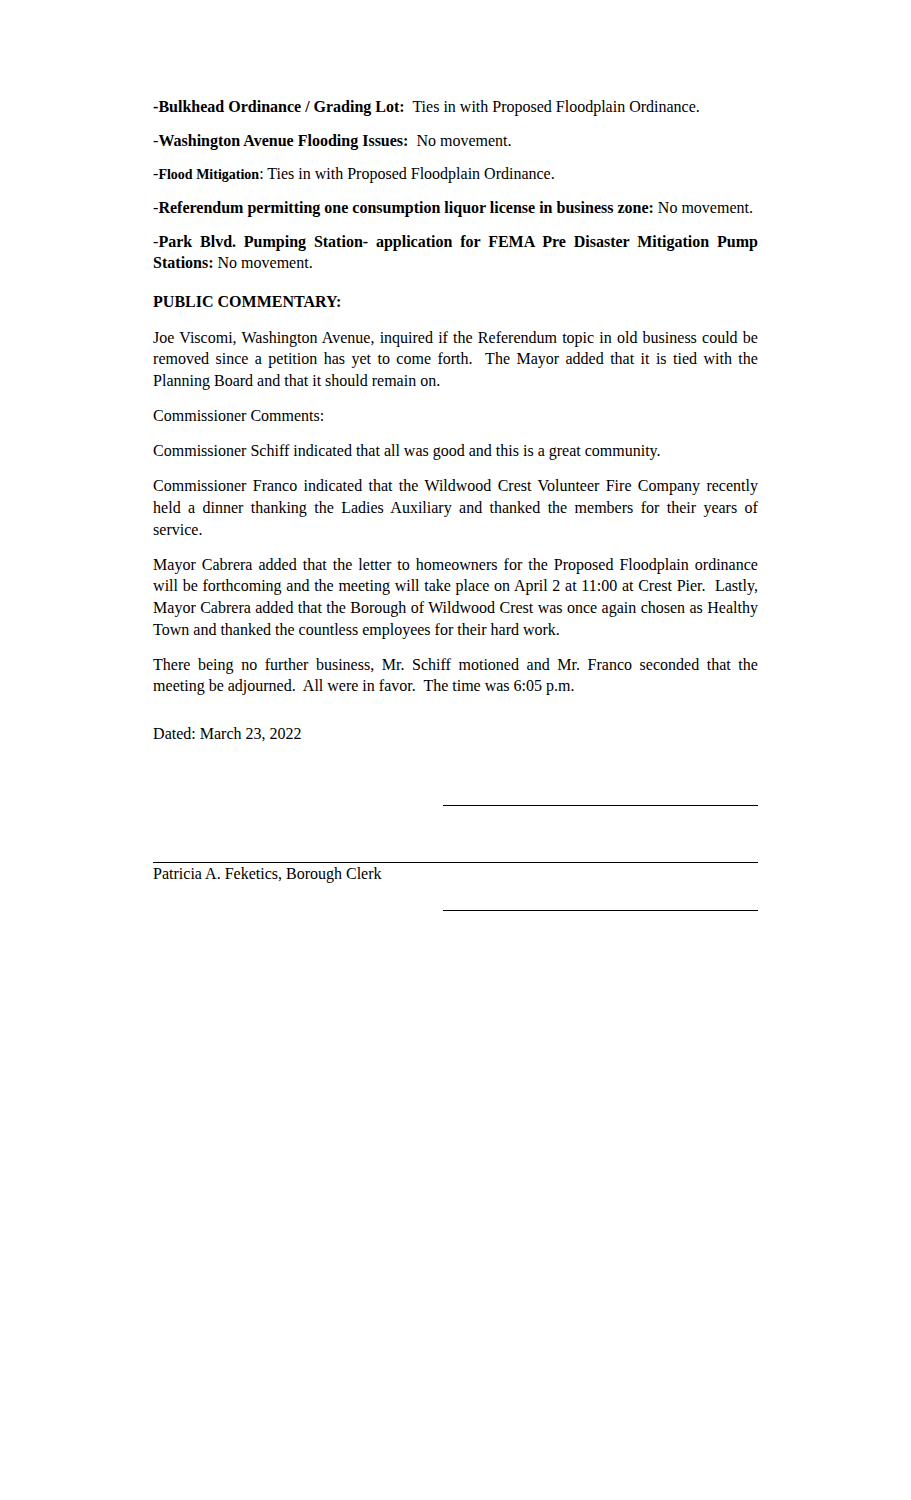-Bulkhead Ordinance / Grading Lot: Ties in with Proposed Floodplain Ordinance.
-Washington Avenue Flooding Issues: No movement.
-Flood Mitigation: Ties in with Proposed Floodplain Ordinance.
-Referendum permitting one consumption liquor license in business zone: No movement.
-Park Blvd. Pumping Station- application for FEMA Pre Disaster Mitigation Pump Stations: No movement.
PUBLIC COMMENTARY:
Joe Viscomi, Washington Avenue, inquired if the Referendum topic in old business could be removed since a petition has yet to come forth. The Mayor added that it is tied with the Planning Board and that it should remain on.
Commissioner Comments:
Commissioner Schiff indicated that all was good and this is a great community.
Commissioner Franco indicated that the Wildwood Crest Volunteer Fire Company recently held a dinner thanking the Ladies Auxiliary and thanked the members for their years of service.
Mayor Cabrera added that the letter to homeowners for the Proposed Floodplain ordinance will be forthcoming and the meeting will take place on April 2 at 11:00 at Crest Pier. Lastly, Mayor Cabrera added that the Borough of Wildwood Crest was once again chosen as Healthy Town and thanked the countless employees for their hard work.
There being no further business, Mr. Schiff motioned and Mr. Franco seconded that the meeting be adjourned. All were in favor. The time was 6:05 p.m.
Dated: March 23, 2022
| Patricia A. Feketics, Borough Clerk | |